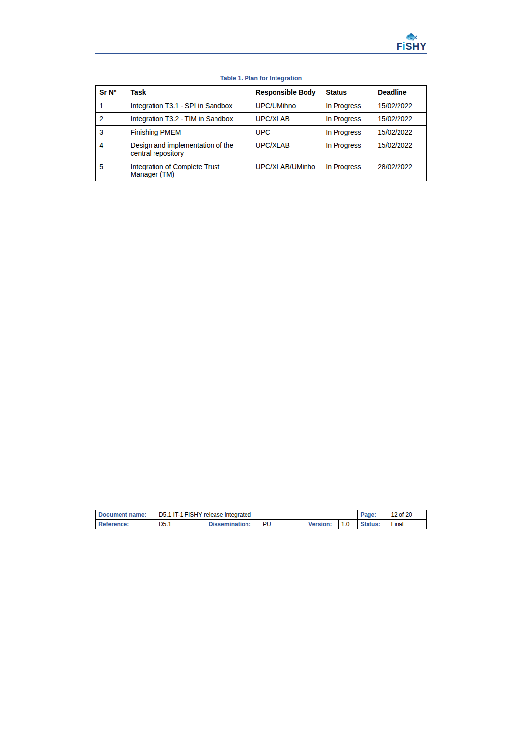🐟
Fi SHY
Table 1. Plan for Integration
| Sr Nº | Task | Responsible Body | Status | Deadline |
| --- | --- | --- | --- | --- |
| 1 | Integration T3.1 - SPI in Sandbox | UPC/UMihno | In Progress | 15/02/2022 |
| 2 | Integration T3.2 - TIM in Sandbox | UPC/XLAB | In Progress | 15/02/2022 |
| 3 | Finishing PMEM | UPC | In Progress | 15/02/2022 |
| 4 | Design and implementation of the central repository | UPC/XLAB | In Progress | 15/02/2022 |
| 5 | Integration of Complete Trust Manager (TM) | UPC/XLAB/UMinho | In Progress | 28/02/2022 |
| Document name: | D5.1 IT-1 FISHY release integrated | Page: | 12 of 20 |
| Reference: | D5.1 | Dissemination: | PU | Version: | 1.0 | Status: | Final |